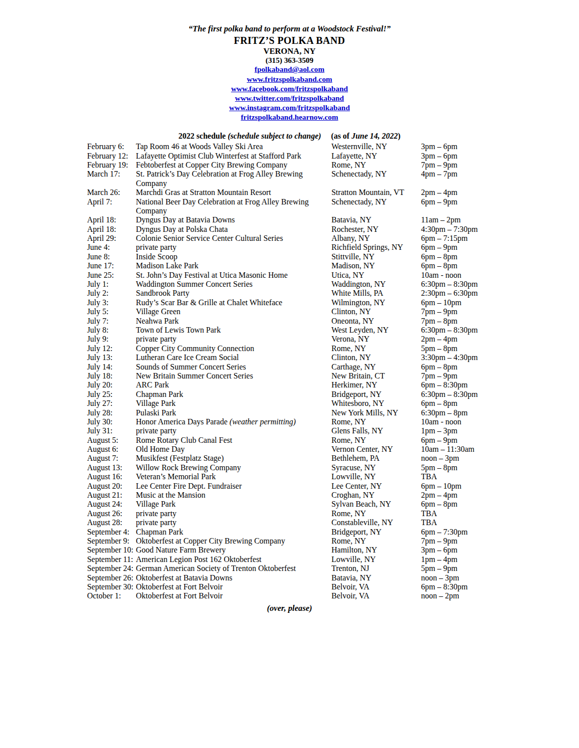“The first polka band to perform at a Woodstock Festival!”
FRITZ’S POLKA BAND
VERONA, NY
(315) 363-3509
fpolkaband@aol.com www.fritzspolkaband.com www.facebook.com/fritzspolkaband www.twitter.com/fritzspolkaband www.instagram.com/fritzspolkaband fritzspolkaband.hearnow.com
2022 schedule (schedule subject to change) (as of June 14, 2022)
| February 6: | Tap Room 46 at Woods Valley Ski Area | Westernville, NY | 3pm – 6pm |
| February 12: | Lafayette Optimist Club Winterfest at Stafford Park | Lafayette, NY | 3pm – 6pm |
| February 19: | Febtoberfest at Copper City Brewing Company | Rome, NY | 7pm – 9pm |
| March 17: | St. Patrick’s Day Celebration at Frog Alley Brewing Company | Schenectady, NY | 4pm – 7pm |
| March 26: | Marchdi Gras at Stratton Mountain Resort | Stratton Mountain, VT | 2pm – 4pm |
| April 7: | National Beer Day Celebration at Frog Alley Brewing Company | Schenectady, NY | 6pm – 9pm |
| April 18: | Dyngus Day at Batavia Downs | Batavia, NY | 11am – 2pm |
| April 18: | Dyngus Day at Polska Chata | Rochester, NY | 4:30pm – 7:30pm |
| April 29: | Colonie Senior Service Center Cultural Series | Albany, NY | 6pm – 7:15pm |
| June 4: | private party | Richfield Springs, NY | 6pm – 9pm |
| June 8: | Inside Scoop | Stittville, NY | 6pm – 8pm |
| June 17: | Madison Lake Park | Madison, NY | 6pm – 8pm |
| June 25: | St. John’s Day Festival at Utica Masonic Home | Utica, NY | 10am - noon |
| July 1: | Waddington Summer Concert Series | Waddington, NY | 6:30pm – 8:30pm |
| July 2: | Sandbrook Party | White Mills, PA | 2:30pm – 6:30pm |
| July 3: | Rudy’s Scar Bar & Grille at Chalet Whiteface | Wilmington, NY | 6pm – 10pm |
| July 5: | Village Green | Clinton, NY | 7pm – 9pm |
| July 7: | Neahwa Park | Oneonta, NY | 7pm – 8pm |
| July 8: | Town of Lewis Town Park | West Leyden, NY | 6:30pm – 8:30pm |
| July 9: | private party | Verona, NY | 2pm – 4pm |
| July 12: | Copper City Community Connection | Rome, NY | 5pm – 8pm |
| July 13: | Lutheran Care Ice Cream Social | Clinton, NY | 3:30pm – 4:30pm |
| July 14: | Sounds of Summer Concert Series | Carthage, NY | 6pm – 8pm |
| July 18: | New Britain Summer Concert Series | New Britain, CT | 7pm – 9pm |
| July 20: | ARC Park | Herkimer, NY | 6pm – 8:30pm |
| July 25: | Chapman Park | Bridgeport, NY | 6:30pm – 8:30pm |
| July 27: | Village Park | Whitesboro, NY | 6pm – 8pm |
| July 28: | Pulaski Park | New York Mills, NY | 6:30pm – 8pm |
| July 30: | Honor America Days Parade (weather permitting) | Rome, NY | 10am - noon |
| July 31: | private party | Glens Falls, NY | 1pm – 3pm |
| August 5: | Rome Rotary Club Canal Fest | Rome, NY | 6pm – 9pm |
| August 6: | Old Home Day | Vernon Center, NY | 10am – 11:30am |
| August 7: | Musikfest (Festplatz Stage) | Bethlehem, PA | noon – 3pm |
| August 13: | Willow Rock Brewing Company | Syracuse, NY | 5pm – 8pm |
| August 16: | Veteran’s Memorial Park | Lowville, NY | TBA |
| August 20: | Lee Center Fire Dept. Fundraiser | Lee Center, NY | 6pm – 10pm |
| August 21: | Music at the Mansion | Croghan, NY | 2pm – 4pm |
| August 24: | Village Park | Sylvan Beach, NY | 6pm – 8pm |
| August 26: | private party | Rome, NY | TBA |
| August 28: | private party | Constableville, NY | TBA |
| September 4: | Chapman Park | Bridgeport, NY | 6pm – 7:30pm |
| September 9: | Oktoberfest at Copper City Brewing Company | Rome, NY | 7pm – 9pm |
| September 10: | Good Nature Farm Brewery | Hamilton, NY | 3pm – 6pm |
| September 11: | American Legion Post 162 Oktoberfest | Lowville, NY | 1pm – 4pm |
| September 24: | German American Society of Trenton Oktoberfest | Trenton, NJ | 5pm – 9pm |
| September 26: | Oktoberfest at Batavia Downs | Batavia, NY | noon – 3pm |
| September 30: | Oktoberfest at Fort Belvoir | Belvoir, VA | 6pm – 8:30pm |
| October 1: | Oktoberfest at Fort Belvoir | Belvoir, VA | noon – 2pm |
(over, please)